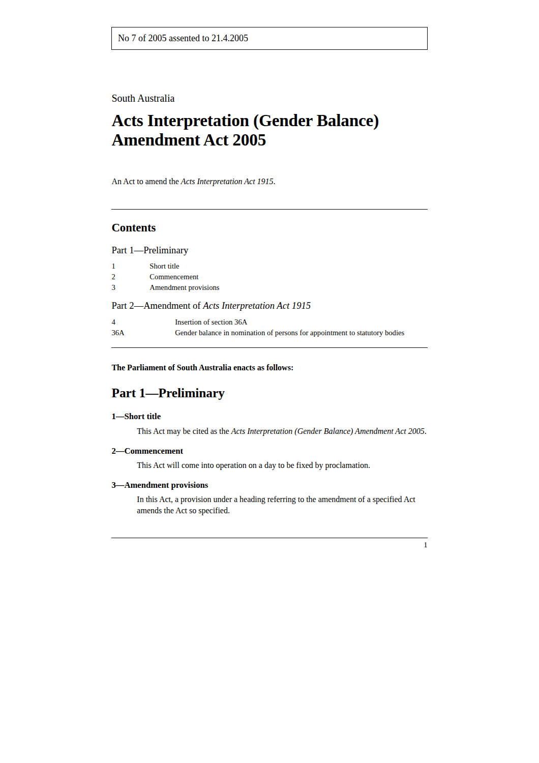No 7 of 2005 assented to 21.4.2005
South Australia
Acts Interpretation (Gender Balance) Amendment Act 2005
An Act to amend the Acts Interpretation Act 1915.
Contents
Part 1—Preliminary
| 1 | Short title |
| 2 | Commencement |
| 3 | Amendment provisions |
Part 2—Amendment of Acts Interpretation Act 1915
| 4 | Insertion of section 36A |
| 36A | Gender balance in nomination of persons for appointment to statutory bodies |
The Parliament of South Australia enacts as follows:
Part 1—Preliminary
1—Short title
This Act may be cited as the Acts Interpretation (Gender Balance) Amendment Act 2005.
2—Commencement
This Act will come into operation on a day to be fixed by proclamation.
3—Amendment provisions
In this Act, a provision under a heading referring to the amendment of a specified Act amends the Act so specified.
1